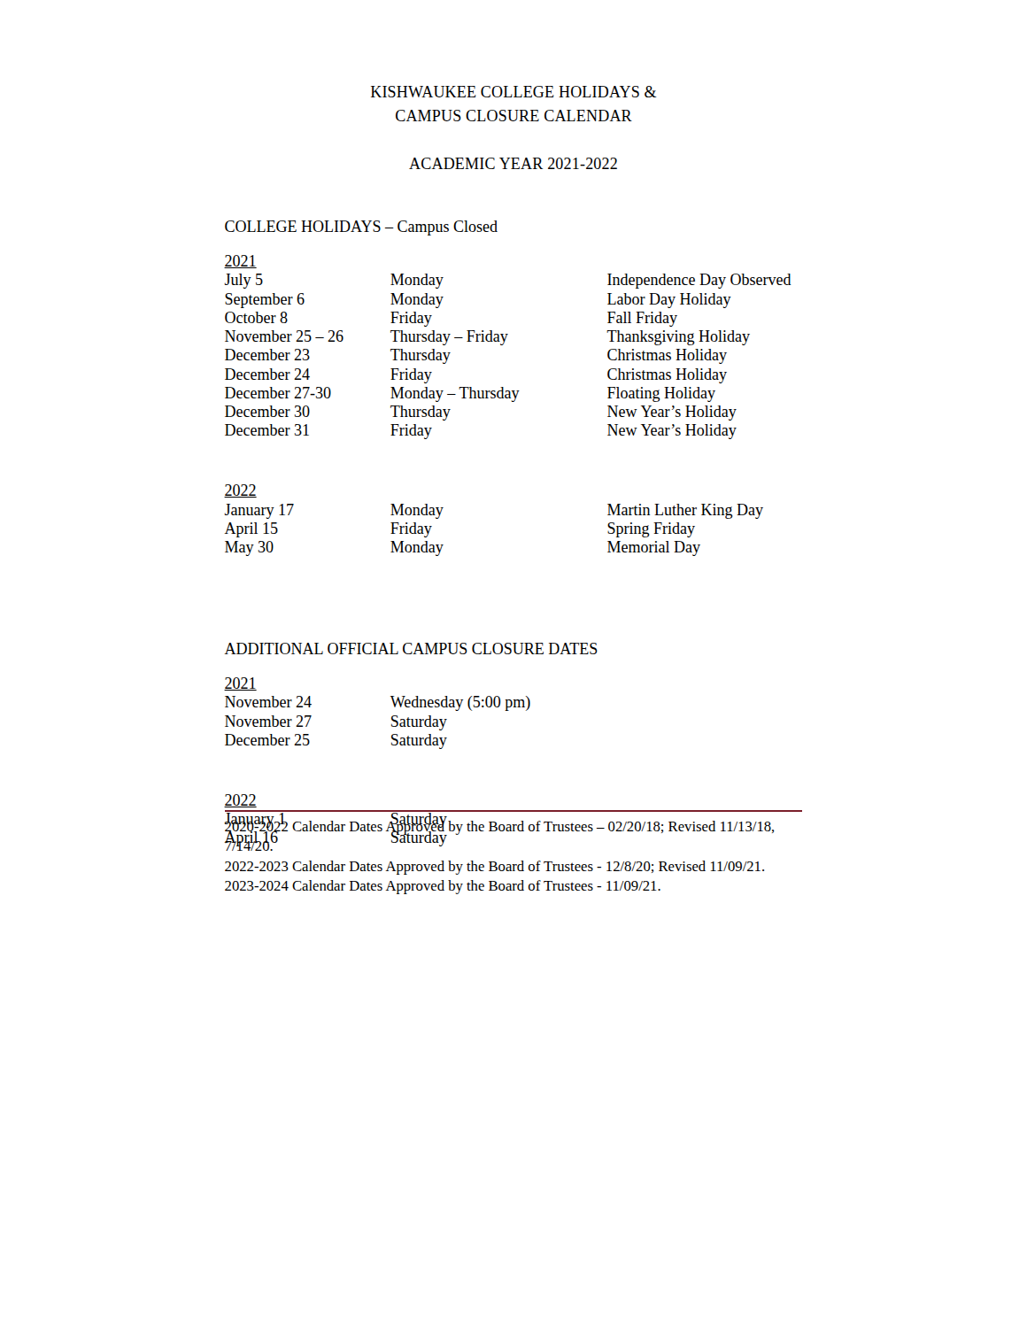KISHWAUKEE COLLEGE HOLIDAYS & CAMPUS CLOSURE CALENDAR
ACADEMIC YEAR 2021-2022
COLLEGE HOLIDAYS – Campus Closed
2021
| July 5 | Monday | Independence Day Observed |
| September 6 | Monday | Labor Day Holiday |
| October 8 | Friday | Fall Friday |
| November 25 – 26 | Thursday – Friday | Thanksgiving Holiday |
| December 23 | Thursday | Christmas Holiday |
| December 24 | Friday | Christmas Holiday |
| December 27-30 | Monday – Thursday | Floating Holiday |
| December 30 | Thursday | New Year’s Holiday |
| December 31 | Friday | New Year’s Holiday |
2022
| January 17 | Monday | Martin Luther King Day |
| April 15 | Friday | Spring Friday |
| May 30 | Monday | Memorial Day |
ADDITIONAL OFFICIAL CAMPUS CLOSURE DATES
2021
| November 24 | Wednesday (5:00 pm) |
| November 27 | Saturday |
| December 25 | Saturday |
2022
| January 1 | Saturday |
| April 16 | Saturday |
2020-2022 Calendar Dates Approved by the Board of Trustees – 02/20/18; Revised 11/13/18, 7/14/20.
2022-2023 Calendar Dates Approved by the Board of Trustees - 12/8/20; Revised 11/09/21.
2023-2024 Calendar Dates Approved by the Board of Trustees - 11/09/21.